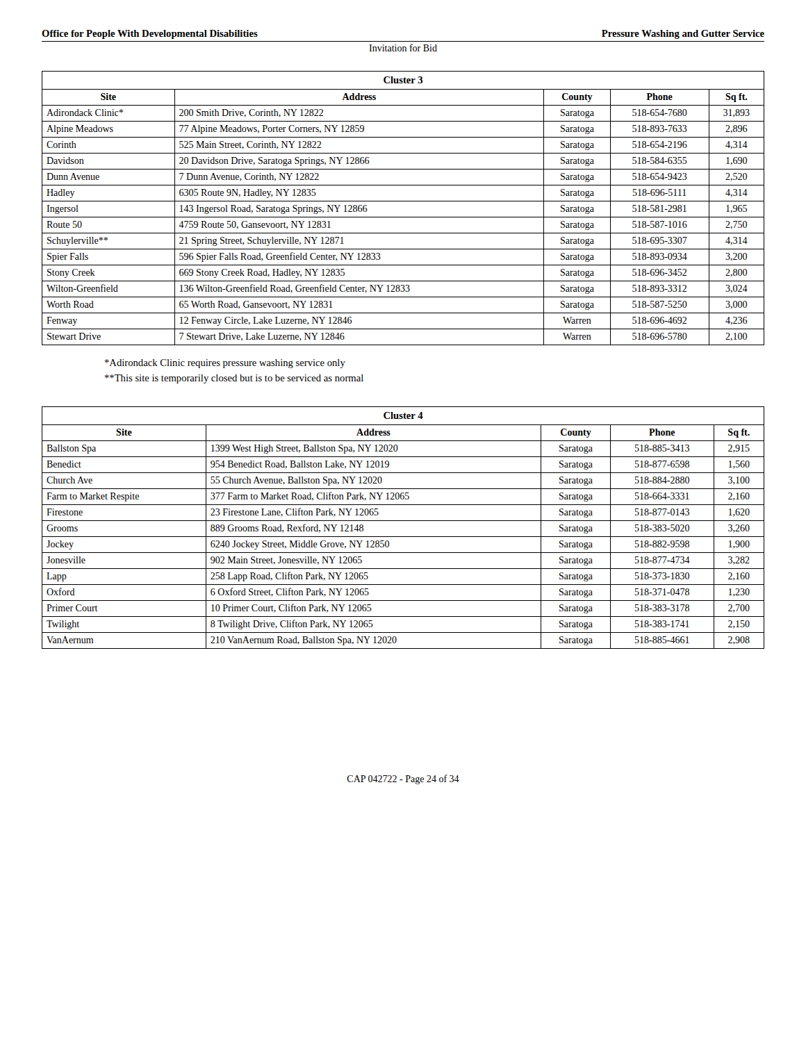Office for People With Developmental Disabilities
Pressure Washing and Gutter Service
Invitation for Bid
Cluster 3
| Site | Address | County | Phone | Sq ft. |
| --- | --- | --- | --- | --- |
| Adirondack Clinic* | 200 Smith Drive, Corinth, NY 12822 | Saratoga | 518-654-7680 | 31,893 |
| Alpine Meadows | 77 Alpine Meadows, Porter Corners, NY 12859 | Saratoga | 518-893-7633 | 2,896 |
| Corinth | 525 Main Street, Corinth, NY 12822 | Saratoga | 518-654-2196 | 4,314 |
| Davidson | 20 Davidson Drive, Saratoga Springs, NY 12866 | Saratoga | 518-584-6355 | 1,690 |
| Dunn Avenue | 7 Dunn Avenue, Corinth, NY 12822 | Saratoga | 518-654-9423 | 2,520 |
| Hadley | 6305 Route 9N, Hadley, NY 12835 | Saratoga | 518-696-5111 | 4,314 |
| Ingersol | 143 Ingersol Road, Saratoga Springs, NY 12866 | Saratoga | 518-581-2981 | 1,965 |
| Route 50 | 4759 Route 50, Gansevoort, NY 12831 | Saratoga | 518-587-1016 | 2,750 |
| Schuylerville** | 21 Spring Street, Schuylerville, NY 12871 | Saratoga | 518-695-3307 | 4,314 |
| Spier Falls | 596 Spier Falls Road, Greenfield Center, NY 12833 | Saratoga | 518-893-0934 | 3,200 |
| Stony Creek | 669 Stony Creek Road, Hadley, NY 12835 | Saratoga | 518-696-3452 | 2,800 |
| Wilton-Greenfield | 136 Wilton-Greenfield Road, Greenfield Center, NY 12833 | Saratoga | 518-893-3312 | 3,024 |
| Worth Road | 65 Worth Road, Gansevoort, NY 12831 | Saratoga | 518-587-5250 | 3,000 |
| Fenway | 12 Fenway Circle, Lake Luzerne, NY 12846 | Warren | 518-696-4692 | 4,236 |
| Stewart Drive | 7 Stewart Drive, Lake Luzerne, NY 12846 | Warren | 518-696-5780 | 2,100 |
*Adirondack Clinic requires pressure washing service only
**This site is temporarily closed but is to be serviced as normal
Cluster 4
| Site | Address | County | Phone | Sq ft. |
| --- | --- | --- | --- | --- |
| Ballston Spa | 1399 West High Street, Ballston Spa, NY 12020 | Saratoga | 518-885-3413 | 2,915 |
| Benedict | 954 Benedict Road, Ballston Lake, NY 12019 | Saratoga | 518-877-6598 | 1,560 |
| Church Ave | 55 Church Avenue, Ballston Spa, NY 12020 | Saratoga | 518-884-2880 | 3,100 |
| Farm to Market Respite | 377 Farm to Market Road, Clifton Park, NY 12065 | Saratoga | 518-664-3331 | 2,160 |
| Firestone | 23 Firestone Lane, Clifton Park, NY 12065 | Saratoga | 518-877-0143 | 1,620 |
| Grooms | 889 Grooms Road, Rexford, NY 12148 | Saratoga | 518-383-5020 | 3,260 |
| Jockey | 6240 Jockey Street, Middle Grove, NY 12850 | Saratoga | 518-882-9598 | 1,900 |
| Jonesville | 902 Main Street, Jonesville, NY 12065 | Saratoga | 518-877-4734 | 3,282 |
| Lapp | 258 Lapp Road, Clifton Park, NY 12065 | Saratoga | 518-373-1830 | 2,160 |
| Oxford | 6 Oxford Street, Clifton Park, NY 12065 | Saratoga | 518-371-0478 | 1,230 |
| Primer Court | 10 Primer Court, Clifton Park, NY 12065 | Saratoga | 518-383-3178 | 2,700 |
| Twilight | 8 Twilight Drive, Clifton Park, NY 12065 | Saratoga | 518-383-1741 | 2,150 |
| VanAernum | 210 VanAernum Road, Ballston Spa, NY 12020 | Saratoga | 518-885-4661 | 2,908 |
CAP 042722 - Page 24 of 34